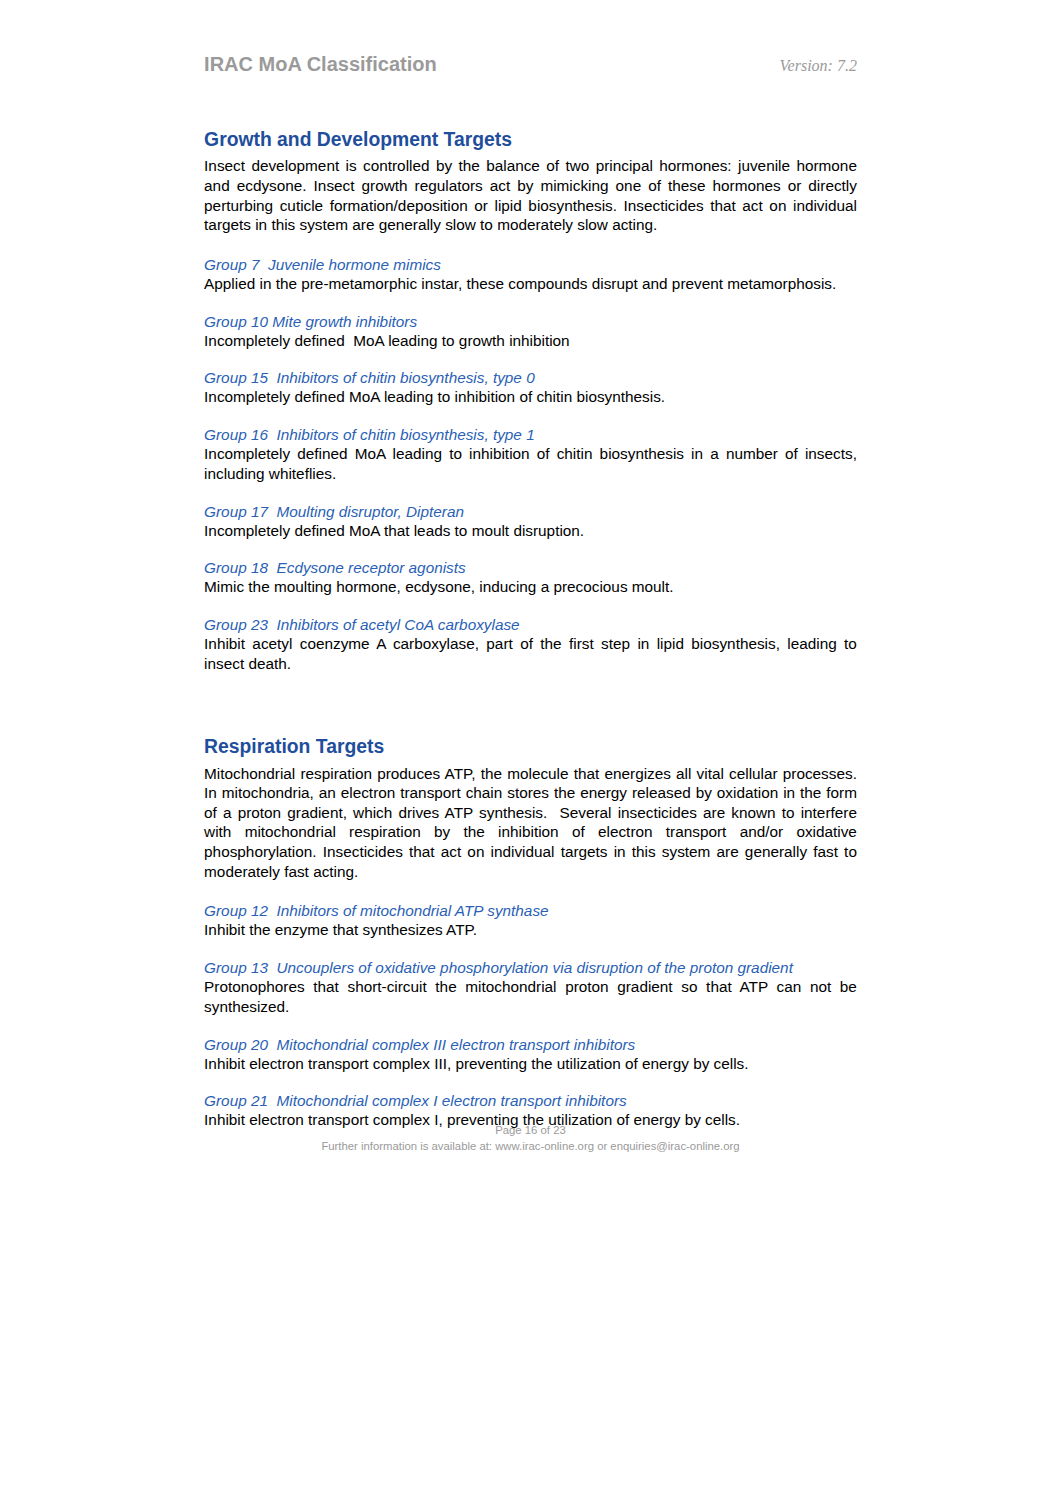IRAC MoA Classification
Version: 7.2
Growth and Development Targets
Insect development is controlled by the balance of two principal hormones: juvenile hormone and ecdysone. Insect growth regulators act by mimicking one of these hormones or directly perturbing cuticle formation/deposition or lipid biosynthesis. Insecticides that act on individual targets in this system are generally slow to moderately slow acting.
Group 7 Juvenile hormone mimics
Applied in the pre-metamorphic instar, these compounds disrupt and prevent metamorphosis.
Group 10 Mite growth inhibitors
Incompletely defined MoA leading to growth inhibition
Group 15 Inhibitors of chitin biosynthesis, type 0
Incompletely defined MoA leading to inhibition of chitin biosynthesis.
Group 16 Inhibitors of chitin biosynthesis, type 1
Incompletely defined MoA leading to inhibition of chitin biosynthesis in a number of insects, including whiteflies.
Group 17 Moulting disruptor, Dipteran
Incompletely defined MoA that leads to moult disruption.
Group 18 Ecdysone receptor agonists
Mimic the moulting hormone, ecdysone, inducing a precocious moult.
Group 23 Inhibitors of acetyl CoA carboxylase
Inhibit acetyl coenzyme A carboxylase, part of the first step in lipid biosynthesis, leading to insect death.
Respiration Targets
Mitochondrial respiration produces ATP, the molecule that energizes all vital cellular processes. In mitochondria, an electron transport chain stores the energy released by oxidation in the form of a proton gradient, which drives ATP synthesis. Several insecticides are known to interfere with mitochondrial respiration by the inhibition of electron transport and/or oxidative phosphorylation. Insecticides that act on individual targets in this system are generally fast to moderately fast acting.
Group 12 Inhibitors of mitochondrial ATP synthase
Inhibit the enzyme that synthesizes ATP.
Group 13 Uncouplers of oxidative phosphorylation via disruption of the proton gradient
Protonophores that short-circuit the mitochondrial proton gradient so that ATP can not be synthesized.
Group 20 Mitochondrial complex III electron transport inhibitors
Inhibit electron transport complex III, preventing the utilization of energy by cells.
Group 21 Mitochondrial complex I electron transport inhibitors
Inhibit electron transport complex I, preventing the utilization of energy by cells.
Page 16 of 23
Further information is available at: www.irac-online.org or enquiries@irac-online.org